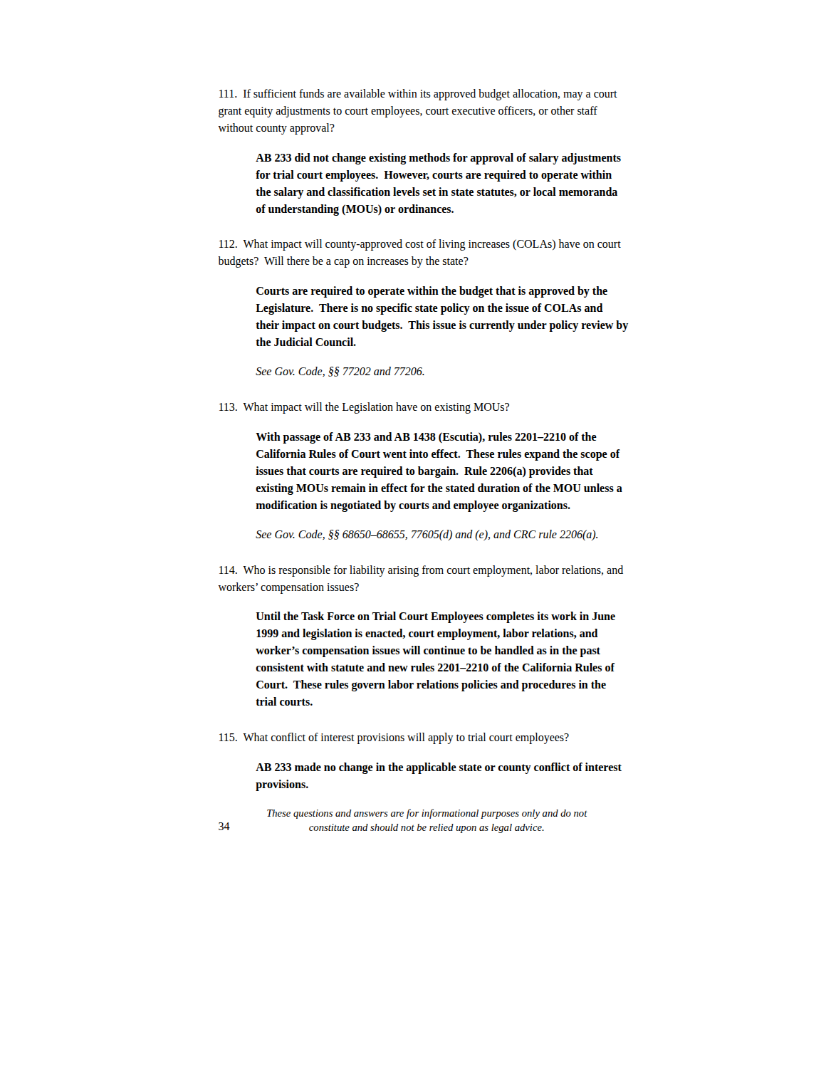111. If sufficient funds are available within its approved budget allocation, may a court grant equity adjustments to court employees, court executive officers, or other staff without county approval?
AB 233 did not change existing methods for approval of salary adjustments for trial court employees. However, courts are required to operate within the salary and classification levels set in state statutes, or local memoranda of understanding (MOUs) or ordinances.
112. What impact will county-approved cost of living increases (COLAs) have on court budgets? Will there be a cap on increases by the state?
Courts are required to operate within the budget that is approved by the Legislature. There is no specific state policy on the issue of COLAs and their impact on court budgets. This issue is currently under policy review by the Judicial Council.
See Gov. Code, §§ 77202 and 77206.
113. What impact will the Legislation have on existing MOUs?
With passage of AB 233 and AB 1438 (Escutia), rules 2201–2210 of the California Rules of Court went into effect. These rules expand the scope of issues that courts are required to bargain. Rule 2206(a) provides that existing MOUs remain in effect for the stated duration of the MOU unless a modification is negotiated by courts and employee organizations.
See Gov. Code, §§ 68650–68655, 77605(d) and (e), and CRC rule 2206(a).
114. Who is responsible for liability arising from court employment, labor relations, and workers’ compensation issues?
Until the Task Force on Trial Court Employees completes its work in June 1999 and legislation is enacted, court employment, labor relations, and worker’s compensation issues will continue to be handled as in the past consistent with statute and new rules 2201–2210 of the California Rules of Court. These rules govern labor relations policies and procedures in the trial courts.
115. What conflict of interest provisions will apply to trial court employees?
AB 233 made no change in the applicable state or county conflict of interest provisions.
34
These questions and answers are for informational purposes only and do not constitute and should not be relied upon as legal advice.